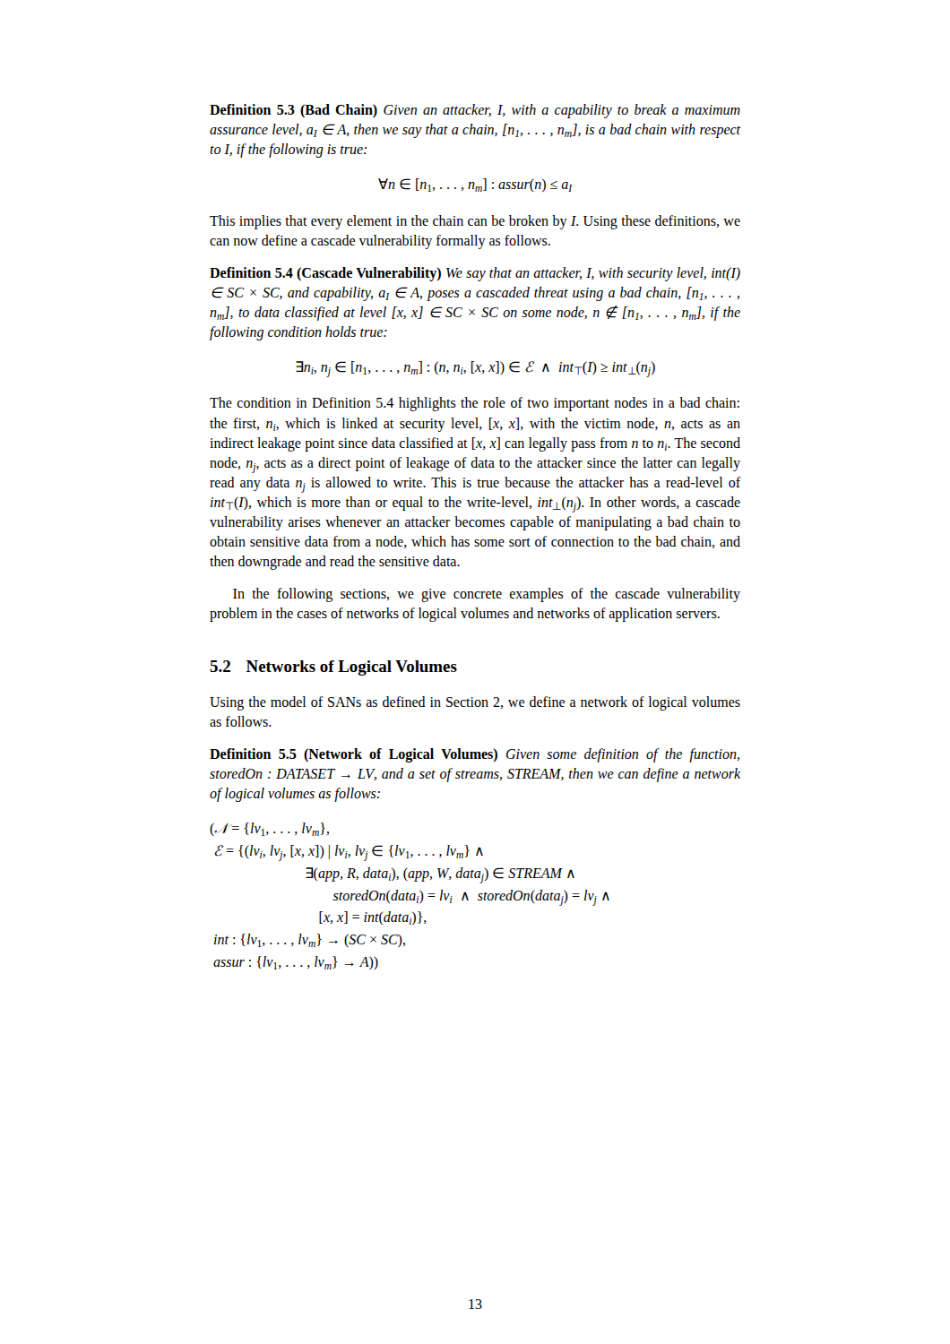Definition 5.3 (Bad Chain) Given an attacker, I, with a capability to break a maximum assurance level, aI ∈ A, then we say that a chain, [n1, . . . , nm], is a bad chain with respect to I, if the following is true:
∀n ∈ [n1, . . . , nm] : assur(n) ≤ aI
This implies that every element in the chain can be broken by I. Using these definitions, we can now define a cascade vulnerability formally as follows.
Definition 5.4 (Cascade Vulnerability) We say that an attacker, I, with security level, int(I) ∈ SC × SC, and capability, aI ∈ A, poses a cascaded threat using a bad chain, [n1, . . . , nm], to data classified at level [x, x] ∈ SC × SC on some node, n ∉ [n1, . . . , nm], if the following condition holds true:
∃ni, nj ∈ [n1, . . . , nm] : (n, ni, [x, x]) ∈ ℰ ∧ int⊤(I) ≥ int⊥(nj)
The condition in Definition 5.4 highlights the role of two important nodes in a bad chain: the first, ni, which is linked at security level, [x, x], with the victim node, n, acts as an indirect leakage point since data classified at [x, x] can legally pass from n to ni. The second node, nj, acts as a direct point of leakage of data to the attacker since the latter can legally read any data nj is allowed to write. This is true because the attacker has a read-level of int⊤(I), which is more than or equal to the write-level, int⊥(nj). In other words, a cascade vulnerability arises whenever an attacker becomes capable of manipulating a bad chain to obtain sensitive data from a node, which has some sort of connection to the bad chain, and then downgrade and read the sensitive data.
In the following sections, we give concrete examples of the cascade vulnerability problem in the cases of networks of logical volumes and networks of application servers.
5.2 Networks of Logical Volumes
Using the model of SANs as defined in Section 2, we define a network of logical volumes as follows.
Definition 5.5 (Network of Logical Volumes) Given some definition of the function, storedOn : DATASET → LV, and a set of streams, STREAM, then we can define a network of logical volumes as follows:
(𝒩 = {lv1, . . . , lvm}, ℰ = {(lvi, lvj, [x, x]) | lvi, lvj ∈ {lv1, . . . , lvm} ∧ ∃(app, R, datai), (app, W, dataj) ∈ STREAM ∧ storedOn(datai) = lvi ∧ storedOn(dataj) = lvj ∧ [x, x] = int(datai)}, int : {lv1, . . . , lvm} → (SC × SC), assur : {lv1, . . . , lvm} → A))
13